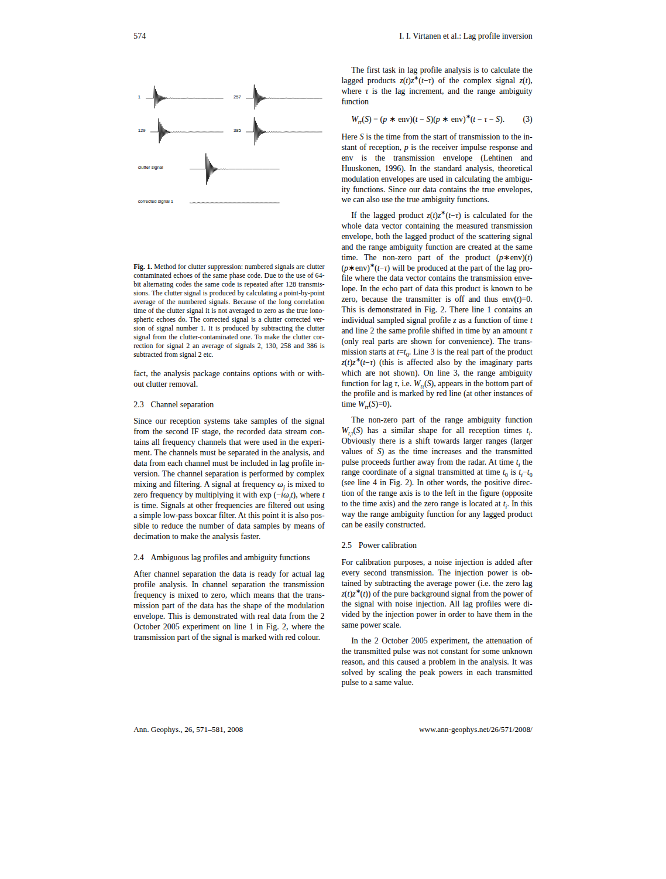574 I. I. Virtanen et al.: Lag profile inversion
1 257 129 385 clutter signal corrected signal 1
Fig. 1. Method for clutter suppression: numbered signals are clutter contaminated echoes of the same phase code. Due to the use of 64-bit alternating codes the same code is repeated after 128 transmissions. The clutter signal is produced by calculating a point-by-point average of the numbered signals. Because of the long correlation time of the clutter signal it is not averaged to zero as the true ionospheric echoes do. The corrected signal is a clutter corrected version of signal number 1. It is produced by subtracting the clutter signal from the clutter-contaminated one. To make the clutter correction for signal 2 an average of signals 2, 130, 258 and 386 is subtracted from signal 2 etc.
fact, the analysis package contains options with or without clutter removal.
2.3 Channel separation
Since our reception systems take samples of the signal from the second IF stage, the recorded data stream contains all frequency channels that were used in the experiment. The channels must be separated in the analysis, and data from each channel must be included in lag profile inversion. The channel separation is performed by complex mixing and filtering. A signal at frequency ωj is mixed to zero frequency by multiplying it with exp (−iωjt), where t is time. Signals at other frequencies are filtered out using a simple low-pass boxcar filter. At this point it is also possible to reduce the number of data samples by means of decimation to make the analysis faster.
2.4 Ambiguous lag profiles and ambiguity functions
After channel separation the data is ready for actual lag profile analysis. In channel separation the transmission frequency is mixed to zero, which means that the transmission part of the data has the shape of the modulation envelope. This is demonstrated with real data from the 2 October 2005 experiment on line 1 in Fig. 2, where the transmission part of the signal is marked with red colour.
The first task in lag profile analysis is to calculate the lagged products z(t)z∗(t−τ) of the complex signal z(t), where τ is the lag increment, and the range ambiguity function
Wtτ(S) = (p ∗ env)(t − S)(p ∗ env)∗(t − τ − S). (3)
Here S is the time from the start of transmission to the instant of reception, p is the receiver impulse response and env is the transmission envelope (Lehtinen and Huuskonen, 1996). In the standard analysis, theoretical modulation envelopes are used in calculating the ambiguity functions. Since our data contains the true envelopes, we can also use the true ambiguity functions.
If the lagged product z(t)z∗(t−τ) is calculated for the whole data vector containing the measured transmission envelope, both the lagged product of the scattering signal and the range ambiguity function are created at the same time. The non-zero part of the product (p∗env)(t)(p∗env)∗(t−τ) will be produced at the part of the lag profile where the data vector contains the transmission envelope. In the echo part of data this product is known to be zero, because the transmitter is off and thus env(t)=0. This is demonstrated in Fig. 2. There line 1 contains an individual sampled signal profile z as a function of time t and line 2 the same profile shifted in time by an amount τ (only real parts are shown for convenience). The transmission starts at t=t0. Line 3 is the real part of the product z(t)z∗(t−τ) (this is affected also by the imaginary parts which are not shown). On line 3, the range ambiguity function for lag τ, i.e. Wtτ(S), appears in the bottom part of the profile and is marked by red line (at other instances of time Wtτ(S)=0).
The non-zero part of the range ambiguity function Wtiτ(S) has a similar shape for all reception times ti. Obviously there is a shift towards larger ranges (larger values of S) as the time increases and the transmitted pulse proceeds further away from the radar. At time ti the range coordinate of a signal transmitted at time t0 is ti−t0 (see line 4 in Fig. 2). In other words, the positive direction of the range axis is to the left in the figure (opposite to the time axis) and the zero range is located at ti. In this way the range ambiguity function for any lagged product can be easily constructed.
2.5 Power calibration
For calibration purposes, a noise injection is added after every second transmission. The injection power is obtained by subtracting the average power (i.e. the zero lag z(t)z∗(t)) of the pure background signal from the power of the signal with noise injection. All lag profiles were divided by the injection power in order to have them in the same power scale.
In the 2 October 2005 experiment, the attenuation of the transmitted pulse was not constant for some unknown reason, and this caused a problem in the analysis. It was solved by scaling the peak powers in each transmitted pulse to a same value.
Ann. Geophys., 26, 571–581, 2008 www.ann-geophys.net/26/571/2008/